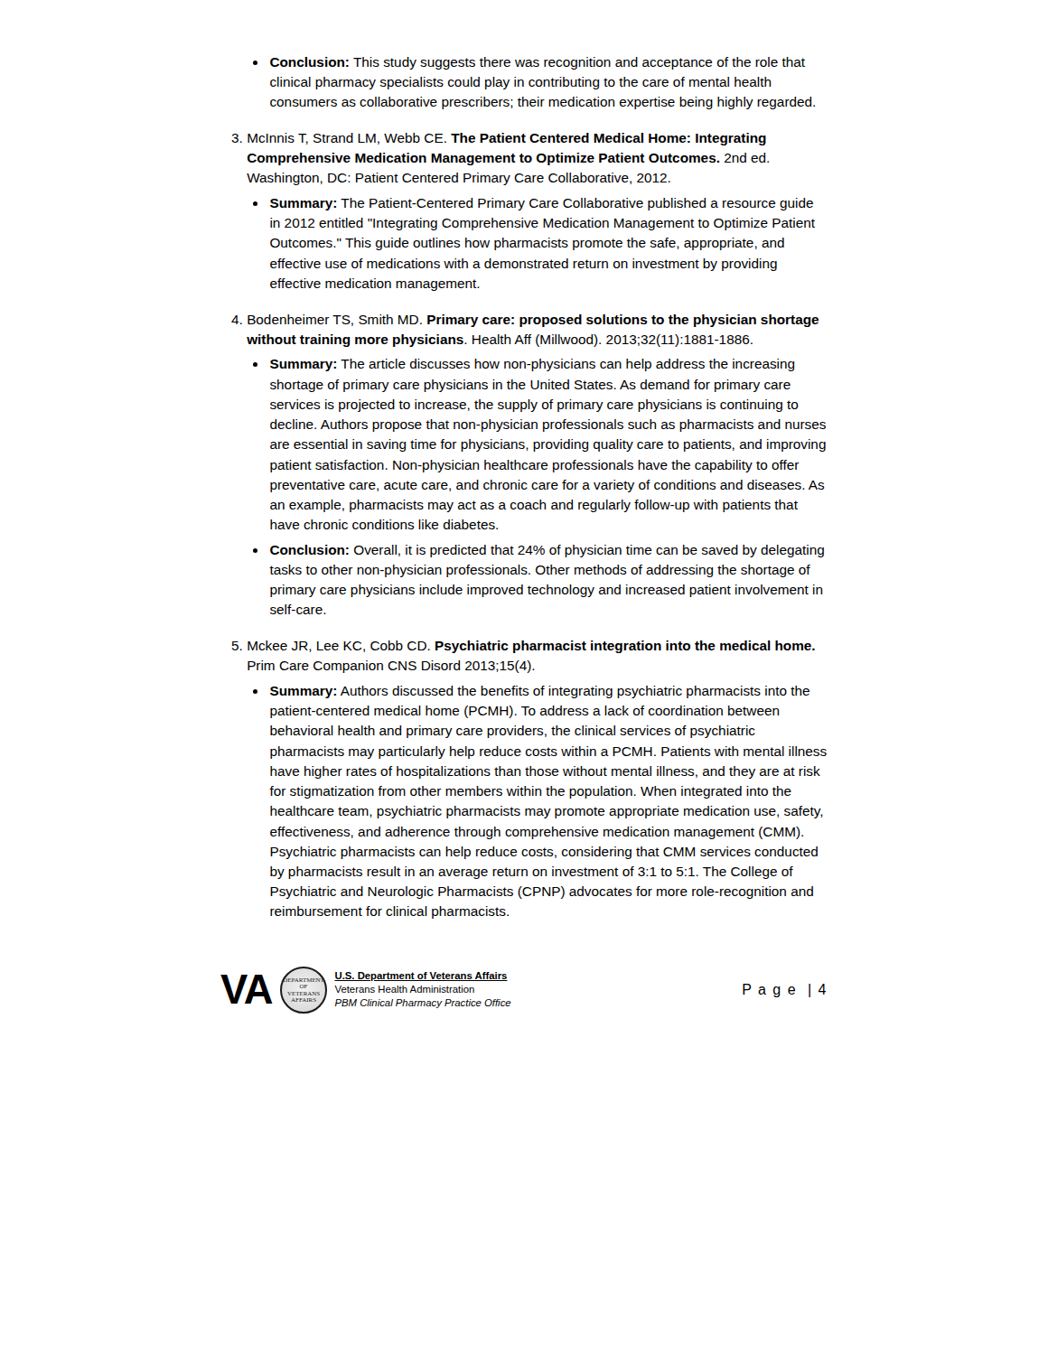Conclusion: This study suggests there was recognition and acceptance of the role that clinical pharmacy specialists could play in contributing to the care of mental health consumers as collaborative prescribers; their medication expertise being highly regarded.
McInnis T, Strand LM, Webb CE. The Patient Centered Medical Home: Integrating Comprehensive Medication Management to Optimize Patient Outcomes. 2nd ed. Washington, DC: Patient Centered Primary Care Collaborative, 2012.
Summary: The Patient-Centered Primary Care Collaborative published a resource guide in 2012 entitled "Integrating Comprehensive Medication Management to Optimize Patient Outcomes." This guide outlines how pharmacists promote the safe, appropriate, and effective use of medications with a demonstrated return on investment by providing effective medication management.
Bodenheimer TS, Smith MD. Primary care: proposed solutions to the physician shortage without training more physicians. Health Aff (Millwood). 2013;32(11):1881-1886.
Summary: The article discusses how non-physicians can help address the increasing shortage of primary care physicians in the United States. As demand for primary care services is projected to increase, the supply of primary care physicians is continuing to decline. Authors propose that non-physician professionals such as pharmacists and nurses are essential in saving time for physicians, providing quality care to patients, and improving patient satisfaction. Non-physician healthcare professionals have the capability to offer preventative care, acute care, and chronic care for a variety of conditions and diseases. As an example, pharmacists may act as a coach and regularly follow-up with patients that have chronic conditions like diabetes.
Conclusion: Overall, it is predicted that 24% of physician time can be saved by delegating tasks to other non-physician professionals. Other methods of addressing the shortage of primary care physicians include improved technology and increased patient involvement in self-care.
Mckee JR, Lee KC, Cobb CD. Psychiatric pharmacist integration into the medical home. Prim Care Companion CNS Disord 2013;15(4).
Summary: Authors discussed the benefits of integrating psychiatric pharmacists into the patient-centered medical home (PCMH). To address a lack of coordination between behavioral health and primary care providers, the clinical services of psychiatric pharmacists may particularly help reduce costs within a PCMH. Patients with mental illness have higher rates of hospitalizations than those without mental illness, and they are at risk for stigmatization from other members within the population. When integrated into the healthcare team, psychiatric pharmacists may promote appropriate medication use, safety, effectiveness, and adherence through comprehensive medication management (CMM). Psychiatric pharmacists can help reduce costs, considering that CMM services conducted by pharmacists result in an average return on investment of 3:1 to 5:1. The College of Psychiatric and Neurologic Pharmacists (CPNP) advocates for more role-recognition and reimbursement for clinical pharmacists.
VA
DEPARTMENT OF VETERANS AFFAIRS
U.S. Department of Veterans Affairs
Veterans Health Administration
PBM Clinical Pharmacy Practice Office
P a g e | 4